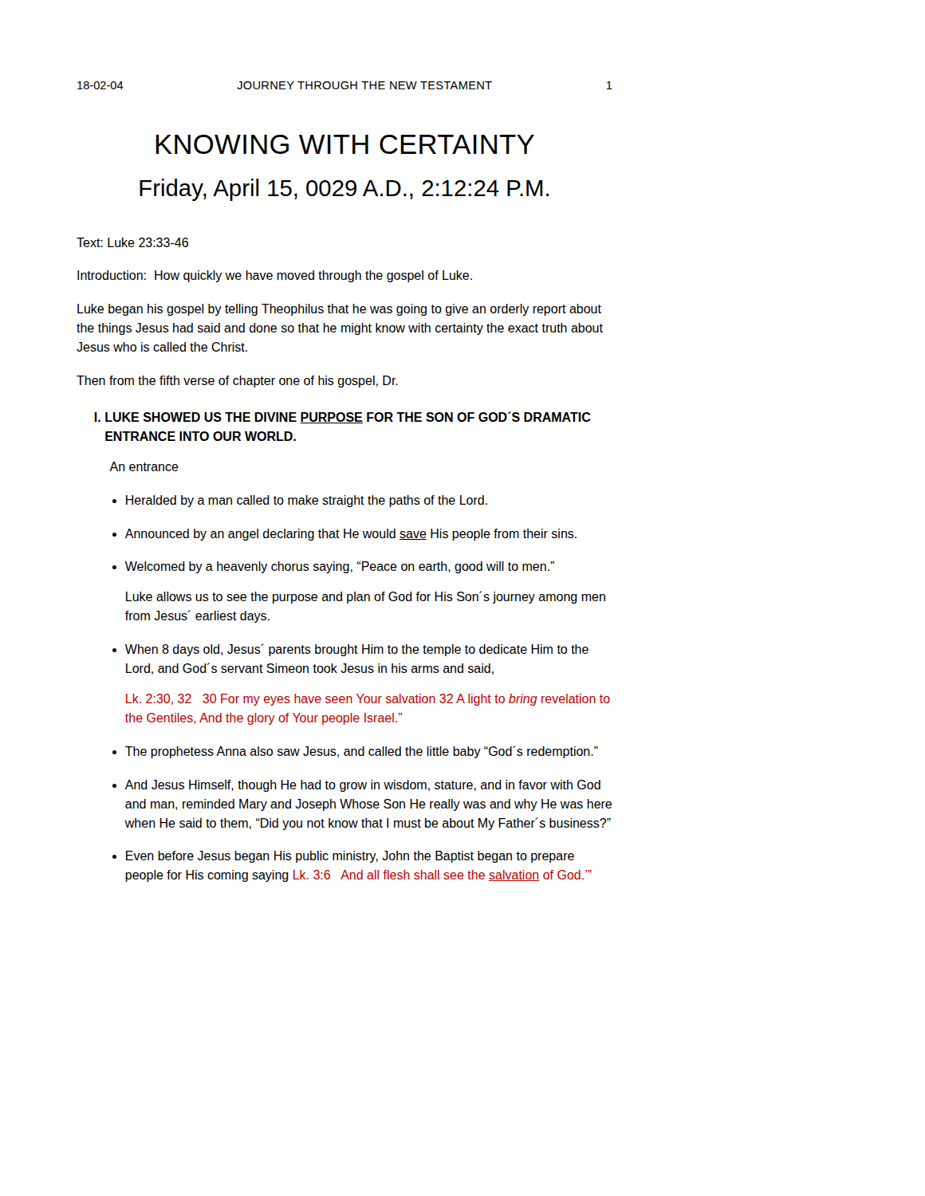18-02-04 JOURNEY THROUGH THE NEW TESTAMENT 1
KNOWING WITH CERTAINTY
Friday, April 15, 0029 A.D., 2:12:24 P.M.
Text: Luke 23:33-46
Introduction: How quickly we have moved through the gospel of Luke.
Luke began his gospel by telling Theophilus that he was going to give an orderly report about the things Jesus had said and done so that he might know with certainty the exact truth about Jesus who is called the Christ.
Then from the fifth verse of chapter one of his gospel, Dr.
Luke showed us the divine purpose for the Son of God´s dramatic entrance into our world.
An entrance
Heralded by a man called to make straight the paths of the Lord.
Announced by an angel declaring that He would save His people from their sins.
Welcomed by a heavenly chorus saying, “Peace on earth, good will to men.”
Luke allows us to see the purpose and plan of God for His Son´s journey among men from Jesus´ earliest days.
When 8 days old, Jesus´ parents brought Him to the temple to dedicate Him to the Lord, and God´s servant Simeon took Jesus in his arms and said,
Lk. 2:30, 32 30 For my eyes have seen Your salvation 32 A light to bring revelation to the Gentiles, And the glory of Your people Israel.”
The prophetess Anna also saw Jesus, and called the little baby “God´s redemption.”
And Jesus Himself, though He had to grow in wisdom, stature, and in favor with God and man, reminded Mary and Joseph Whose Son He really was and why He was here when He said to them, “Did you not know that I must be about My Father´s business?”
Even before Jesus began His public ministry, John the Baptist began to prepare people for His coming saying Lk. 3:6 And all flesh shall see the salvation of God.’”